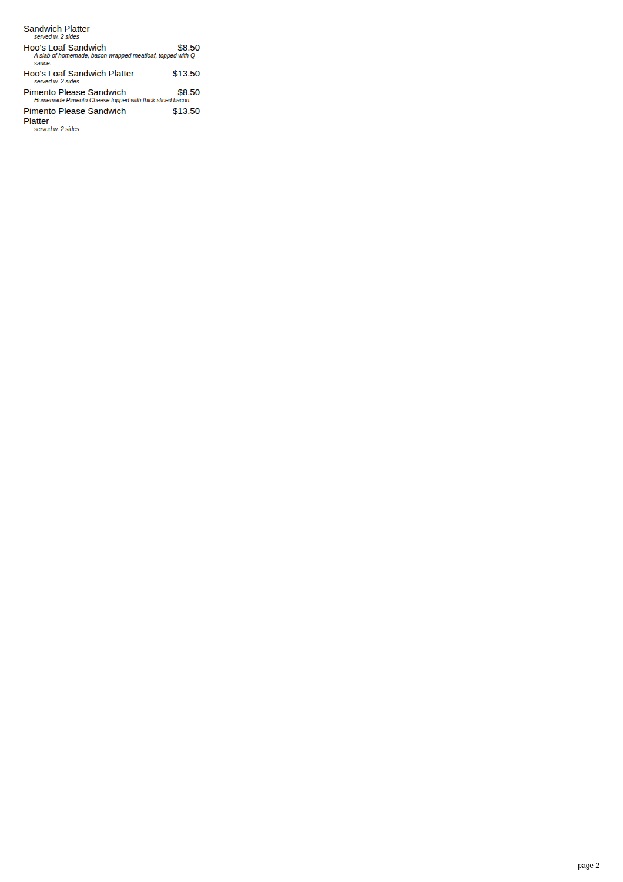Sandwich Platter
served w. 2 sides
Hoo's Loaf Sandwich $8.50
A slab of homemade, bacon wrapped meatloaf, topped with Q sauce.
Hoo's Loaf Sandwich Platter $13.50
served w. 2 sides
Pimento Please Sandwich $8.50
Homemade Pimento Cheese topped with thick sliced bacon.
Pimento Please Sandwich $13.50
Platter
served w. 2 sides
page 2